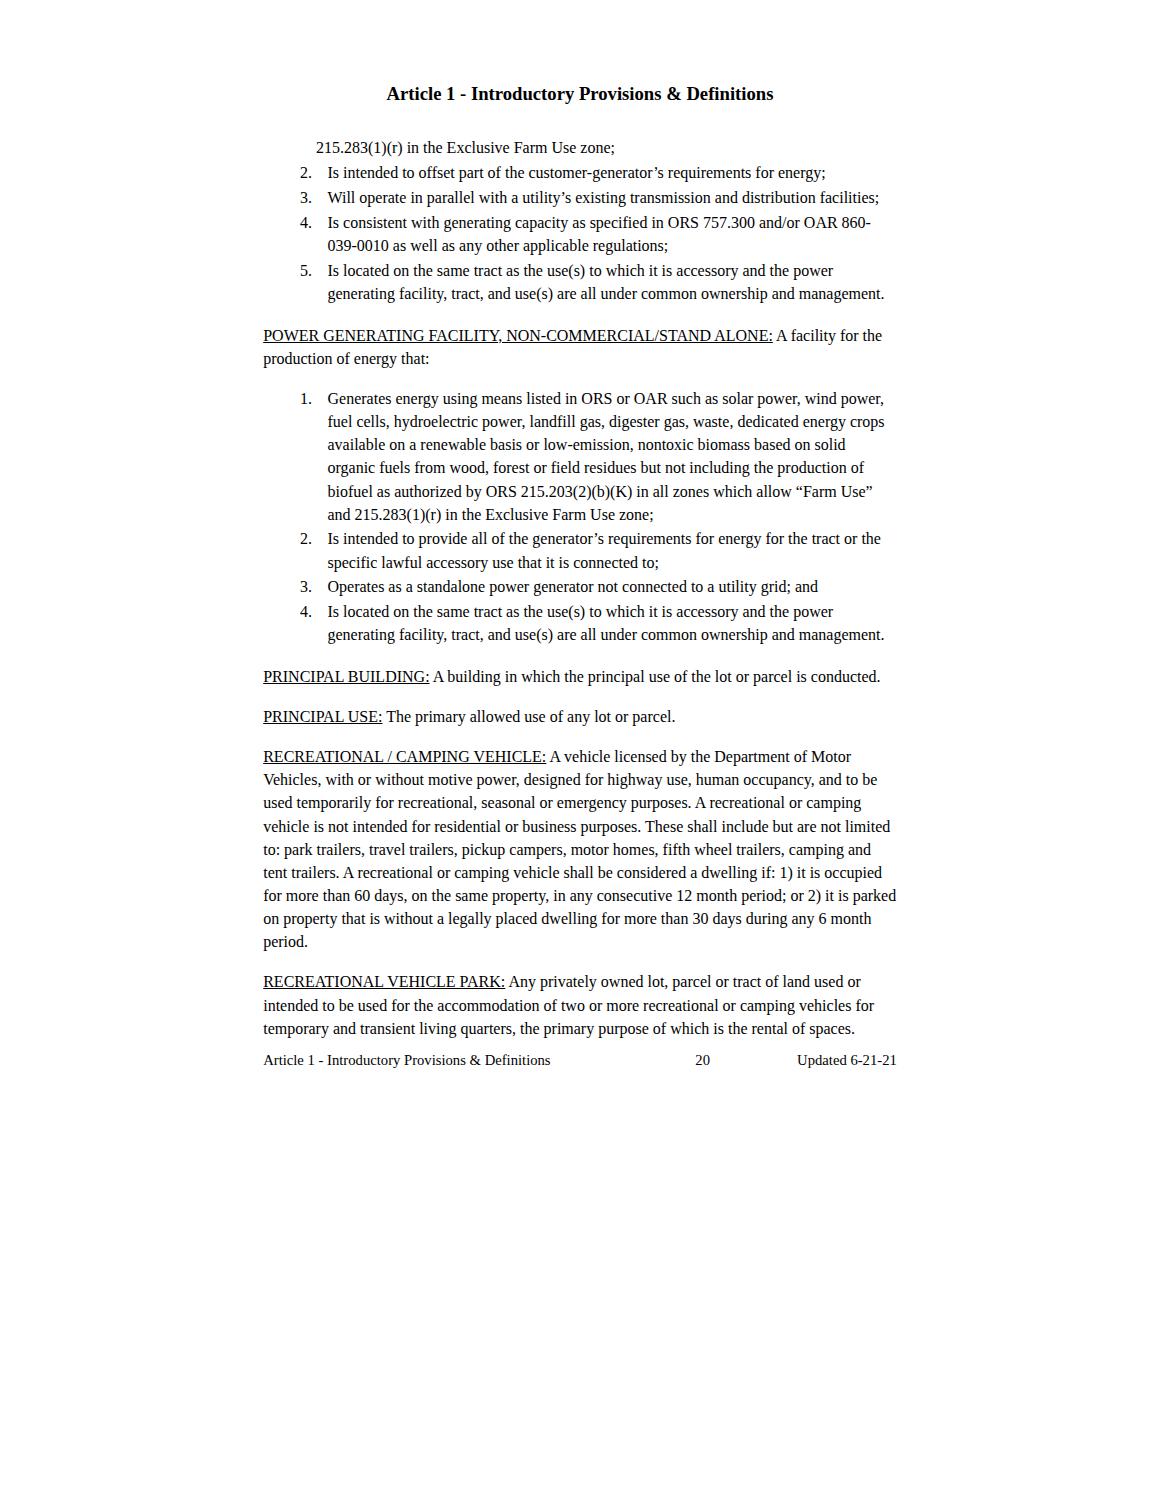Article 1 - Introductory Provisions & Definitions
215.283(1)(r) in the Exclusive Farm Use zone;
Is intended to offset part of the customer-generator’s requirements for energy;
Will operate in parallel with a utility’s existing transmission and distribution facilities;
Is consistent with generating capacity as specified in ORS 757.300 and/or OAR 860-039-0010 as well as any other applicable regulations;
Is located on the same tract as the use(s) to which it is accessory and the power generating facility, tract, and use(s) are all under common ownership and management.
POWER GENERATING FACILITY, NON-COMMERCIAL/STAND ALONE: A facility for the production of energy that:
Generates energy using means listed in ORS or OAR such as solar power, wind power, fuel cells, hydroelectric power, landfill gas, digester gas, waste, dedicated energy crops available on a renewable basis or low-emission, nontoxic biomass based on solid organic fuels from wood, forest or field residues but not including the production of biofuel as authorized by ORS 215.203(2)(b)(K) in all zones which allow “Farm Use” and 215.283(1)(r) in the Exclusive Farm Use zone;
Is intended to provide all of the generator’s requirements for energy for the tract or the specific lawful accessory use that it is connected to;
Operates as a standalone power generator not connected to a utility grid; and
Is located on the same tract as the use(s) to which it is accessory and the power generating facility, tract, and use(s) are all under common ownership and management.
PRINCIPAL BUILDING: A building in which the principal use of the lot or parcel is conducted.
PRINCIPAL USE: The primary allowed use of any lot or parcel.
RECREATIONAL / CAMPING VEHICLE: A vehicle licensed by the Department of Motor Vehicles, with or without motive power, designed for highway use, human occupancy, and to be used temporarily for recreational, seasonal or emergency purposes. A recreational or camping vehicle is not intended for residential or business purposes. These shall include but are not limited to: park trailers, travel trailers, pickup campers, motor homes, fifth wheel trailers, camping and tent trailers. A recreational or camping vehicle shall be considered a dwelling if: 1) it is occupied for more than 60 days, on the same property, in any consecutive 12 month period; or 2) it is parked on property that is without a legally placed dwelling for more than 30 days during any 6 month period.
RECREATIONAL VEHICLE PARK: Any privately owned lot, parcel or tract of land used or intended to be used for the accommodation of two or more recreational or camping vehicles for temporary and transient living quarters, the primary purpose of which is the rental of spaces.
Article 1 - Introductory Provisions & Definitions 20 Updated 6-21-21